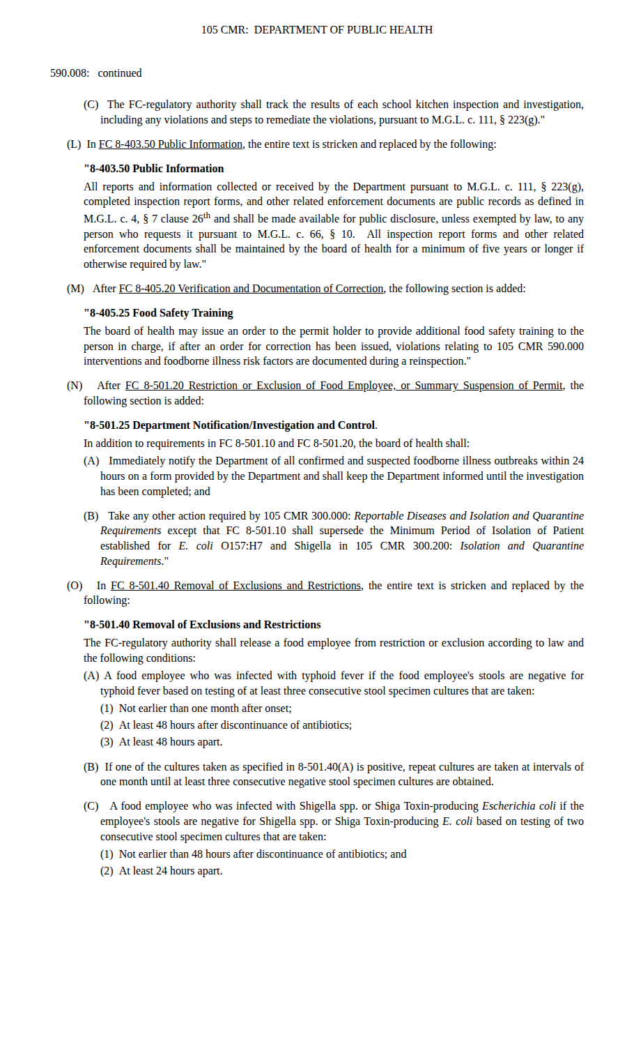105 CMR: DEPARTMENT OF PUBLIC HEALTH
590.008: continued
(C) The FC-regulatory authority shall track the results of each school kitchen inspection and investigation, including any violations and steps to remediate the violations, pursuant to M.G.L. c. 111, § 223(g)."
(L) In FC 8-403.50 Public Information, the entire text is stricken and replaced by the following:
"8-403.50 Public Information
All reports and information collected or received by the Department pursuant to M.G.L. c. 111, § 223(g), completed inspection report forms, and other related enforcement documents are public records as defined in M.G.L. c. 4, § 7 clause 26th and shall be made available for public disclosure, unless exempted by law, to any person who requests it pursuant to M.G.L. c. 66, § 10. All inspection report forms and other related enforcement documents shall be maintained by the board of health for a minimum of five years or longer if otherwise required by law."
(M) After FC 8-405.20 Verification and Documentation of Correction, the following section is added:
"8-405.25 Food Safety Training
The board of health may issue an order to the permit holder to provide additional food safety training to the person in charge, if after an order for correction has been issued, violations relating to 105 CMR 590.000 interventions and foodborne illness risk factors are documented during a reinspection."
(N) After FC 8-501.20 Restriction or Exclusion of Food Employee, or Summary Suspension of Permit, the following section is added:
"8-501.25 Department Notification/Investigation and Control.
In addition to requirements in FC 8-501.10 and FC 8-501.20, the board of health shall:
(A) Immediately notify the Department of all confirmed and suspected foodborne illness outbreaks within 24 hours on a form provided by the Department and shall keep the Department informed until the investigation has been completed; and
(B) Take any other action required by 105 CMR 300.000: Reportable Diseases and Isolation and Quarantine Requirements except that FC 8-501.10 shall supersede the Minimum Period of Isolation of Patient established for E. coli O157:H7 and Shigella in 105 CMR 300.200: Isolation and Quarantine Requirements."
(O) In FC 8-501.40 Removal of Exclusions and Restrictions, the entire text is stricken and replaced by the following:
"8-501.40 Removal of Exclusions and Restrictions
The FC-regulatory authority shall release a food employee from restriction or exclusion according to law and the following conditions:
(A) A food employee who was infected with typhoid fever if the food employee's stools are negative for typhoid fever based on testing of at least three consecutive stool specimen cultures that are taken:
(1) Not earlier than one month after onset;
(2) At least 48 hours after discontinuance of antibiotics;
(3) At least 48 hours apart.
(B) If one of the cultures taken as specified in 8-501.40(A) is positive, repeat cultures are taken at intervals of one month until at least three consecutive negative stool specimen cultures are obtained.
(C) A food employee who was infected with Shigella spp. or Shiga Toxin-producing Escherichia coli if the employee's stools are negative for Shigella spp. or Shiga Toxin-producing E. coli based on testing of two consecutive stool specimen cultures that are taken:
(1) Not earlier than 48 hours after discontinuance of antibiotics; and
(2) At least 24 hours apart.